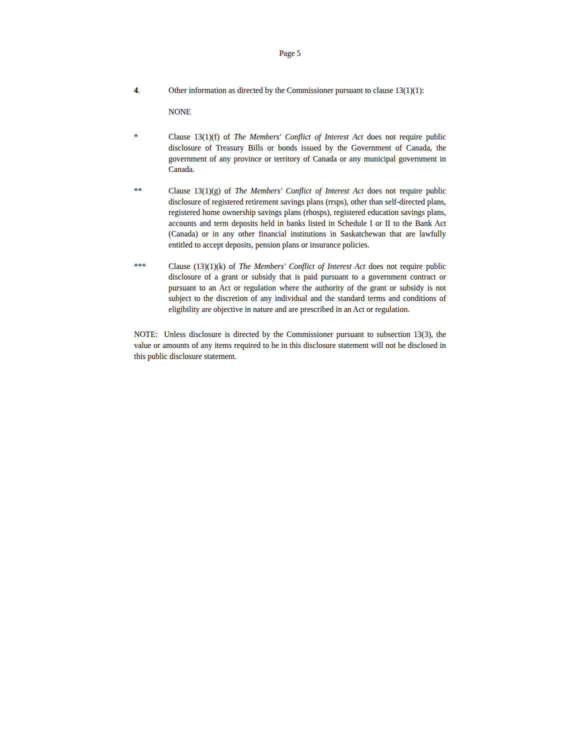Page 5
4.
Other information as directed by the Commissioner pursuant to clause 13(1)(1):
NONE
*
Clause 13(1)(f) of The Members' Conflict of Interest Act does not require public disclosure of Treasury Bills or bonds issued by the Government of Canada, the government of any province or territory of Canada or any municipal government in Canada.
**
Clause 13(1)(g) of The Members' Conflict of Interest Act does not require public disclosure of registered retirement savings plans (rrsps), other than self-directed plans, registered home ownership savings plans (rhosps), registered education savings plans, accounts and term deposits held in banks listed in Schedule I or II to the Bank Act (Canada) or in any other financial institutions in Saskatchewan that are lawfully entitled to accept deposits, pension plans or insurance policies.
***
Clause (13)(1)(k) of The Members' Conflict of Interest Act does not require public disclosure of a grant or subsidy that is paid pursuant to a government contract or pursuant to an Act or regulation where the authority of the grant or subsidy is not subject to the discretion of any individual and the standard terms and conditions of eligibility are objective in nature and are prescribed in an Act or regulation.
NOTE: Unless disclosure is directed by the Commissioner pursuant to subsection 13(3), the value or amounts of any items required to be in this disclosure statement will not be disclosed in this public disclosure statement.